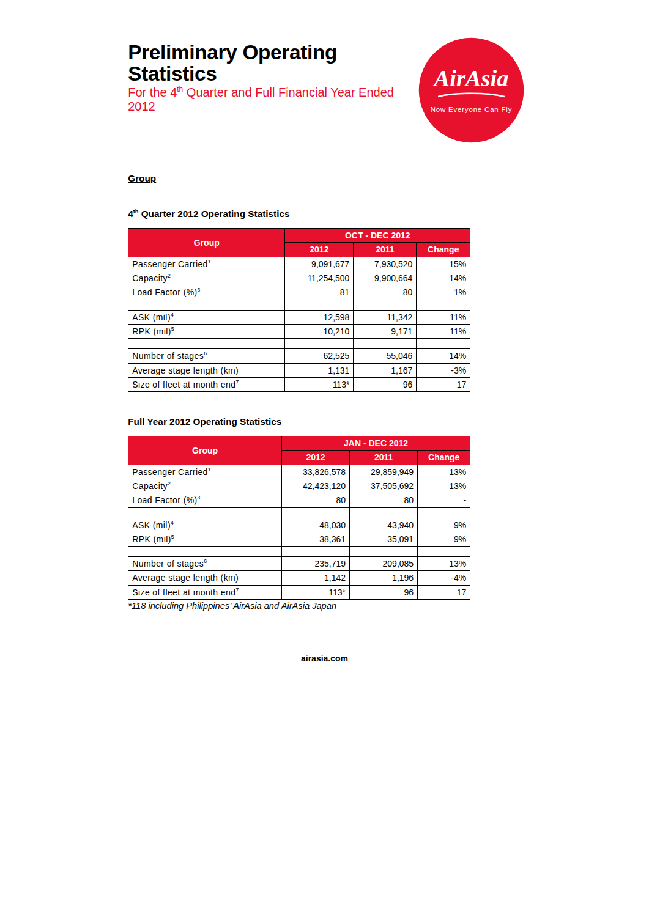Preliminary Operating Statistics
For the 4th Quarter and Full Financial Year Ended 2012
AirAsia Now Everyone Can Fly
Group
4th Quarter 2012 Operating Statistics
| Group | OCT - DEC 2012 |
| --- | --- |
| 2012 | 2011 | Change |
| Passenger Carried 1 | 9,091,677 | 7,930,520 | 15% |
| Capacity 2 | 11,254,500 | 9,900,664 | 14% |
| Load Factor (%) 3 | 81 | 80 | 1% |
| ASK (mil) 4 | 12,598 | 11,342 | 11% |
| RPK (mil) 5 | 10,210 | 9,171 | 11% |
| Number of stages 6 | 62,525 | 55,046 | 14% |
| Average stage length (km) | 1,131 | 1,167 | -3% |
| Size of fleet at month end 7 | 113* | 96 | 17 |
Full Year 2012 Operating Statistics
| Group | JAN - DEC 2012 |
| --- | --- |
| 2012 | 2011 | Change |
| Passenger Carried 1 | 33,826,578 | 29,859,949 | 13% |
| Capacity 2 | 42,423,120 | 37,505,692 | 13% |
| Load Factor (%) 3 | 80 | 80 | - |
| ASK (mil) 4 | 48,030 | 43,940 | 9% |
| RPK (mil) 5 | 38,361 | 35,091 | 9% |
| Number of stages 6 | 235,719 | 209,085 | 13% |
| Average stage length (km) | 1,142 | 1,196 | -4% |
| Size of fleet at month end 7 | 113* | 96 | 17 |
*118 including Philippines’ AirAsia and AirAsia Japan
airasia.com